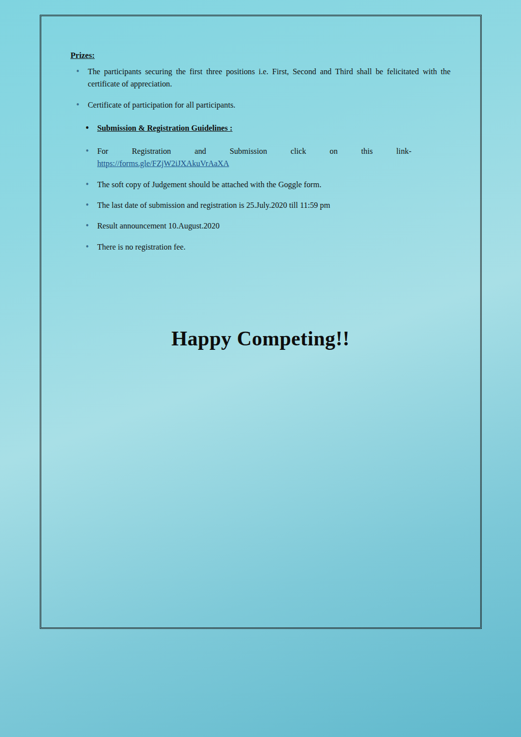Prizes:
The participants securing the first three positions i.e. First, Second and Third shall be felicitated with the certificate of appreciation.
Certificate of participation for all participants.
Submission & Registration Guidelines :
For Registration and Submission click on this link- https://forms.gle/FZjW2iJXAkuVrAaXA
The soft copy of Judgement should be attached with the Goggle form.
The last date of submission and registration is 25.July.2020 till 11:59 pm
Result announcement 10.August.2020
There is no registration fee.
Happy Competing!!